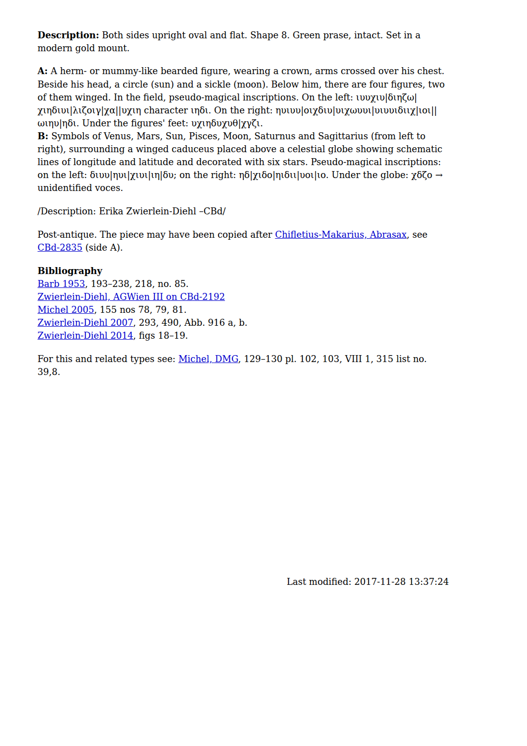Description: Both sides upright oval and flat. Shape 8. Green prase, intact. Set in a modern gold mount.
A: A herm- or mummy-like bearded figure, wearing a crown, arms crossed over his chest. Beside his head, a circle (sun) and a sickle (moon). Below him, there are four figures, two of them winged. In the field, pseudo-magical inscriptions. On the left: ιυυχιυ|διηζω|χιηδιυι|λιζοιγ|χα||υχιη character ιηδι. On the right: ηυιυυ|οιχδιυ|υιχωυυι|υιυυιδιιχ|ιοι||ωιηυ|ηδι. Under the figures' feet: υχιηδυχυθ|χγζι.
B: Symbols of Venus, Mars, Sun, Pisces, Moon, Saturnus and Sagittarius (from left to right), surrounding a winged caduceus placed above a celestial globe showing schematic lines of longitude and latitude and decorated with six stars. Pseudo-magical inscriptions: on the left: διυυ|ηυι|χιυι|ιη|δυ; on the right: ηδ|χιδο|ηιδιι|υοι|ιο. Under the globe: χδζο → unidentified voces.
/Description: Erika Zwierlein-Diehl –CBd/
Post-antique. The piece may have been copied after Chifletius-Makarius, Abrasax, see CBd-2835 (side A).
Bibliography
Barb 1953, 193–238, 218, no. 85.
Zwierlein-Diehl, AGWien III on CBd-2192
Michel 2005, 155 nos 78, 79, 81.
Zwierlein-Diehl 2007, 293, 490, Abb. 916 a, b.
Zwierlein-Diehl 2014, figs 18–19.
For this and related types see: Michel, DMG, 129–130 pl. 102, 103, VIII 1, 315 list no. 39,8.
Last modified: 2017-11-28 13:37:24